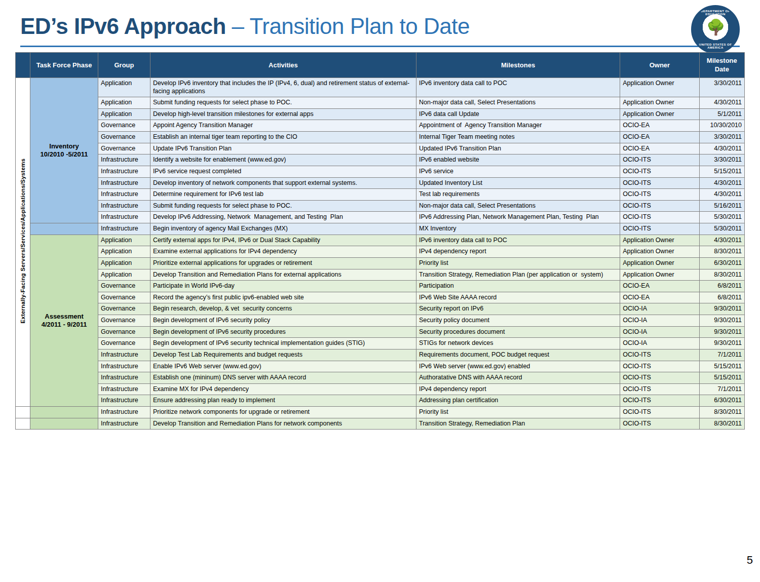ED’s IPv6 Approach – Transition Plan to Date
DEPARTMENT OF EDUCATION
🌳
UNITED STATES OF AMERICA
| | Task Force Phase | Group | Activities | Milestones | Owner | Milestone Date |
| --- | --- | --- | --- | --- | --- | --- |
| Externally-Facing Servers/Services/Applications/Systems | Inventory 10/2010 -5/2011 | Application | Develop IPv6 inventory that includes the IP (IPv4, 6, dual) and retirement status of external-facing applications | IPv6 inventory data call to POC | Application Owner | 3/30/2011 |
| Application | Submit funding requests for select phase to POC. | Non-major data call, Select Presentations | Application Owner | 4/30/2011 |
| Application | Develop high-level transition milestones for external apps | IPv6 data call Update | Application Owner | 5/1/2011 |
| Governance | Appoint Agency Transition Manager | Appointment of Agency Transition Manager | OCIO-EA | 10/30/2010 |
| Governance | Establish an internal tiger team reporting to the CIO | Internal Tiger Team meeting notes | OCIO-EA | 3/30/2011 |
| Governance | Update IPv6 Transition Plan | Updated IPv6 Transition Plan | OCIO-EA | 4/30/2011 |
| Infrastructure | Identify a website for enablement (www.ed.gov) | IPv6 enabled website | OCIO-ITS | 3/30/2011 |
| Infrastructure | IPv6 service request completed | IPv6 service | OCIO-ITS | 5/15/2011 |
| Infrastructure | Develop inventory of network components that support external systems. | Updated Inventory List | OCIO-ITS | 4/30/2011 |
| Infrastructure | Determine requirement for IPv6 test lab | Test lab requirements | OCIO-ITS | 4/30/2011 |
| Infrastructure | Submit funding requests for select phase to POC. | Non-major data call, Select Presentations | OCIO-ITS | 5/16/2011 |
| Infrastructure | Develop IPv6 Addressing, Network Management, and Testing Plan | IPv6 Addressing Plan, Network Management Plan, Testing Plan | OCIO-ITS | 5/30/2011 |
| | Infrastructure | Begin inventory of agency Mail Exchanges (MX) | MX Inventory | OCIO-ITS | 5/30/2011 |
| Assessment 4/2011 - 9/2011 | Application | Certify external apps for IPv4, IPv6 or Dual Stack Capability | IPv6 inventory data call to POC | Application Owner | 4/30/2011 |
| Application | Examine external applications for IPv4 dependency | IPv4 dependency report | Application Owner | 8/30/2011 |
| Application | Prioritize external applications for upgrades or retirement | Priority list | Application Owner | 6/30/2011 |
| Application | Develop Transition and Remediation Plans for external applications | Transition Strategy, Remediation Plan (per application or system) | Application Owner | 8/30/2011 |
| Governance | Participate in World IPv6-day | Participation | OCIO-EA | 6/8/2011 |
| Governance | Record the agency’s first public ipv6-enabled web site | IPv6 Web Site AAAA record | OCIO-EA | 6/8/2011 |
| Governance | Begin research, develop, & vet security concerns | Security report on IPv6 | OCIO-IA | 9/30/2011 |
| Governance | Begin development of IPv6 security policy | Security policy document | OCIO-IA | 9/30/2011 |
| Governance | Begin development of IPv6 security procedures | Security procedures document | OCIO-IA | 9/30/2011 |
| Governance | Begin development of IPv6 security technical implementation guides (STIG) | STIGs for network devices | OCIO-IA | 9/30/2011 |
| Infrastructure | Develop Test Lab Requirements and budget requests | Requirements document, POC budget request | OCIO-ITS | 7/1/2011 |
| Infrastructure | Enable IPv6 Web server (www.ed.gov) | IPv6 Web server (www.ed.gov) enabled | OCIO-ITS | 5/15/2011 |
| Infrastructure | Establish one (mininum) DNS server with AAAA record | Authoratative DNS with AAAA record | OCIO-ITS | 5/15/2011 |
| Infrastructure | Examine MX for IPv4 dependency | IPv4 dependency report | OCIO-ITS | 7/1/2011 |
| Infrastructure | Ensure addressing plan ready to implement | Addressing plan certification | OCIO-ITS | 6/30/2011 |
| | | Infrastructure | Prioritize network components for upgrade or retirement | Priority list | OCIO-ITS | 8/30/2011 |
| | | Infrastructure | Develop Transition and Remediation Plans for network components | Transition Strategy, Remediation Plan | OCIO-ITS | 8/30/2011 |
5